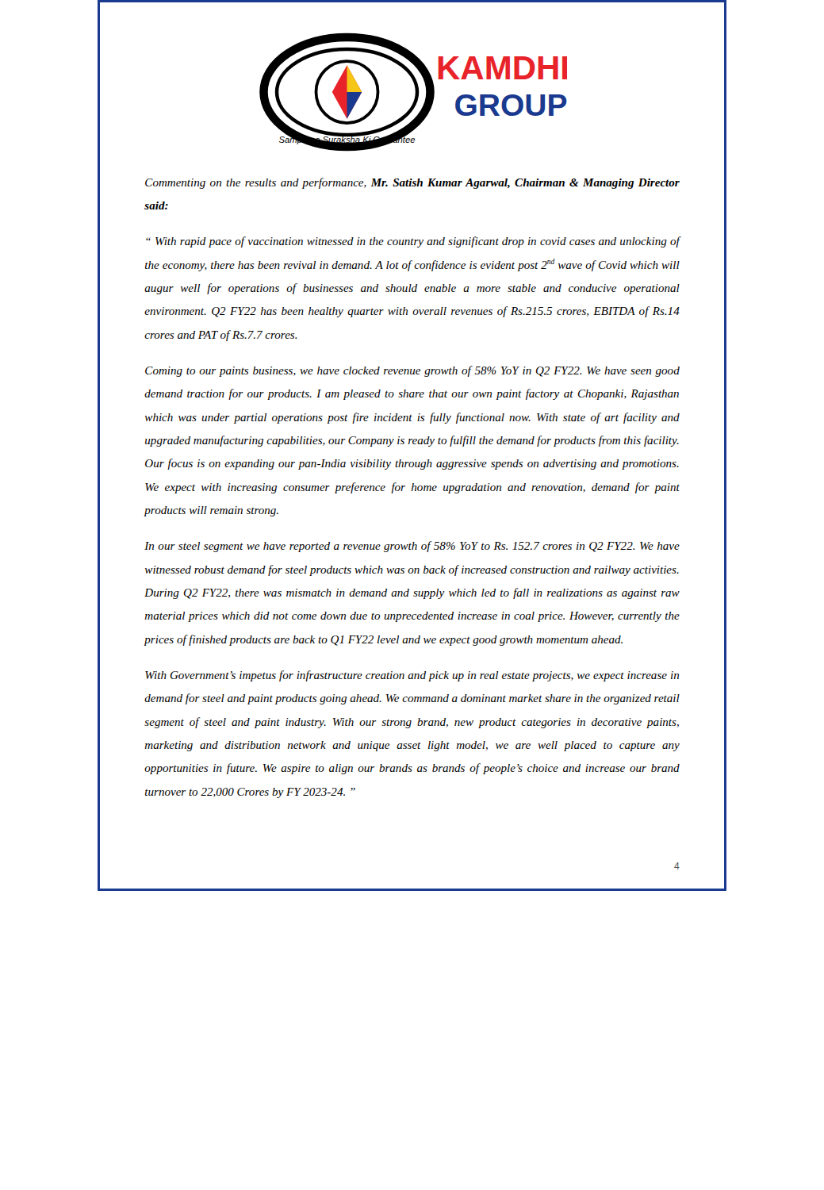Commenting on the results and performance, Mr. Satish Kumar Agarwal, Chairman & Managing Director said:
“ With rapid pace of vaccination witnessed in the country and significant drop in covid cases and unlocking of the economy, there has been revival in demand. A lot of confidence is evident post 2nd wave of Covid which will augur well for operations of businesses and should enable a more stable and conducive operational environment. Q2 FY22 has been healthy quarter with overall revenues of Rs.215.5 crores, EBITDA of Rs.14 crores and PAT of Rs.7.7 crores.
Coming to our paints business, we have clocked revenue growth of 58% YoY in Q2 FY22. We have seen good demand traction for our products. I am pleased to share that our own paint factory at Chopanki, Rajasthan which was under partial operations post fire incident is fully functional now. With state of art facility and upgraded manufacturing capabilities, our Company is ready to fulfill the demand for products from this facility. Our focus is on expanding our pan-India visibility through aggressive spends on advertising and promotions. We expect with increasing consumer preference for home upgradation and renovation, demand for paint products will remain strong.
In our steel segment we have reported a revenue growth of 58% YoY to Rs. 152.7 crores in Q2 FY22. We have witnessed robust demand for steel products which was on back of increased construction and railway activities. During Q2 FY22, there was mismatch in demand and supply which led to fall in realizations as against raw material prices which did not come down due to unprecedented increase in coal price. However, currently the prices of finished products are back to Q1 FY22 level and we expect good growth momentum ahead.
With Government’s impetus for infrastructure creation and pick up in real estate projects, we expect increase in demand for steel and paint products going ahead. We command a dominant market share in the organized retail segment of steel and paint industry. With our strong brand, new product categories in decorative paints, marketing and distribution network and unique asset light model, we are well placed to capture any opportunities in future. We aspire to align our brands as brands of people’s choice and increase our brand turnover to 22,000 Crores by FY 2023-24. ”
4